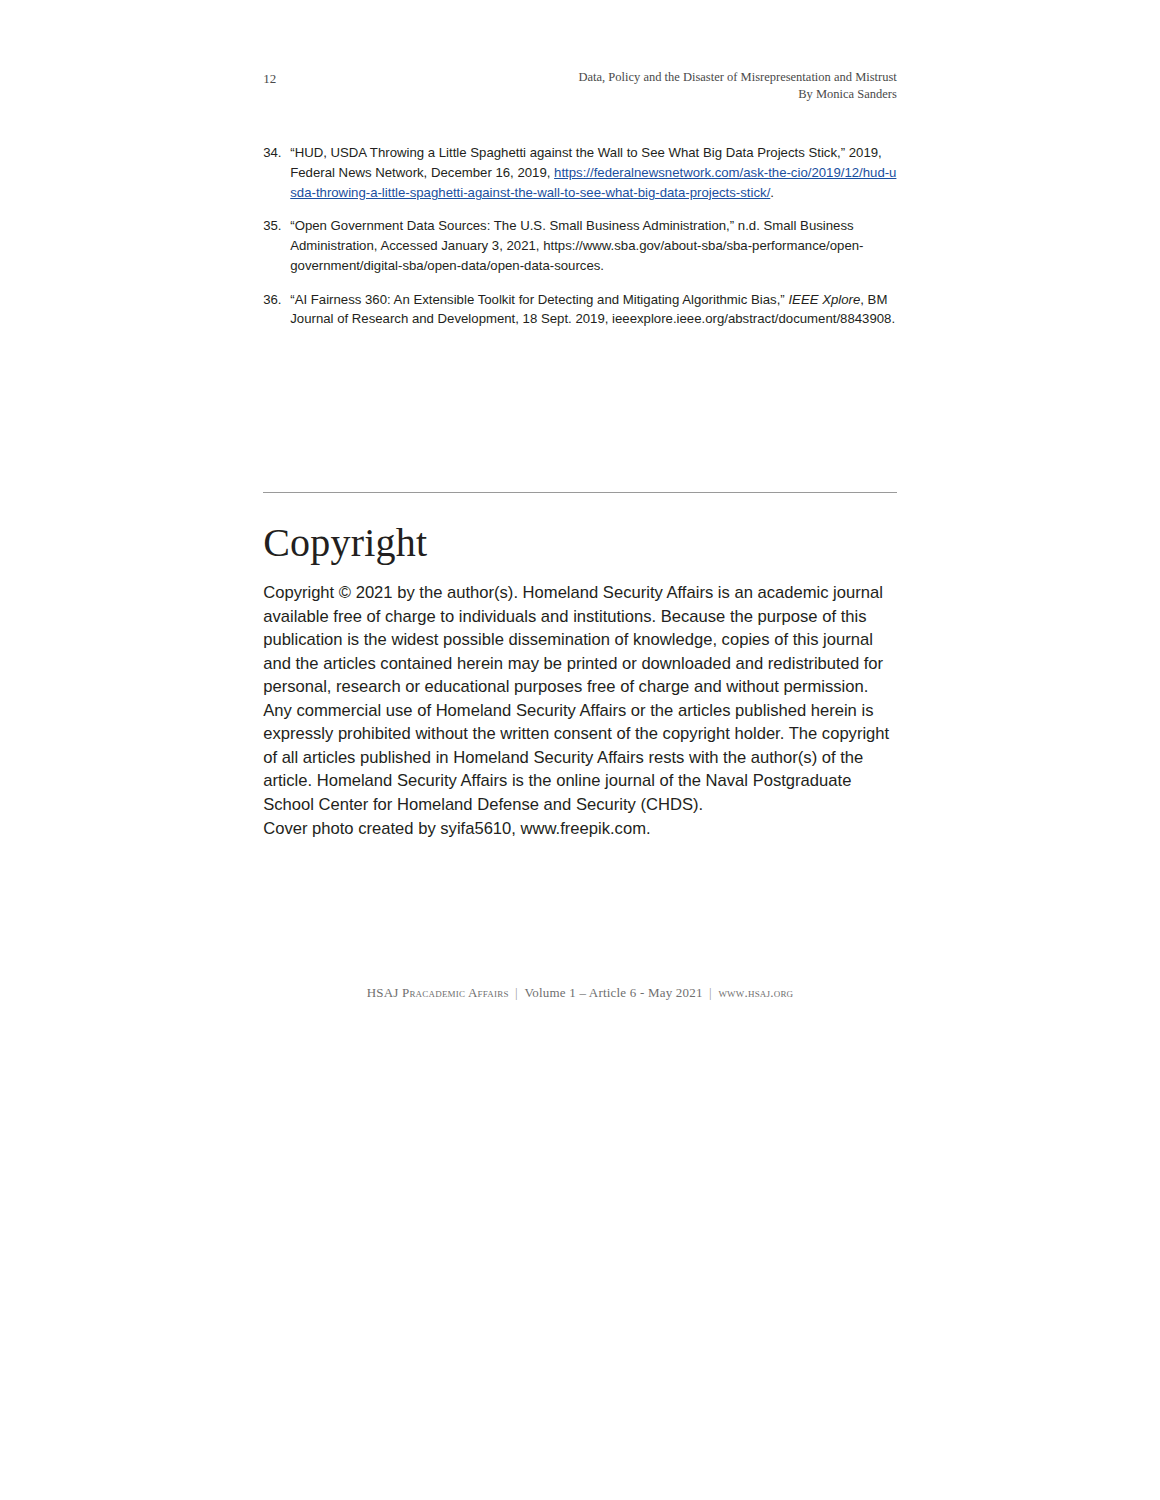12
Data, Policy and the Disaster of Misrepresentation and Mistrust
By Monica Sanders
34. “HUD, USDA Throwing a Little Spaghetti against the Wall to See What Big Data Projects Stick,” 2019, Federal News Network, December 16, 2019, https://federalnewsnetwork.com/ask-the-cio/2019/12/hud-usda-throwing-a-little-spaghetti-against-the-wall-to-see-what-big-data-projects-stick/.
35. “Open Government Data Sources: The U.S. Small Business Administration,” n.d. Small Business Administration, Accessed January 3, 2021, https://www.sba.gov/about-sba/sba-performance/open-government/digital-sba/open-data/open-data-sources.
36. “AI Fairness 360: An Extensible Toolkit for Detecting and Mitigating Algorithmic Bias,” IEEE Xplore, BM Journal of Research and Development, 18 Sept. 2019, ieeexplore.ieee.org/abstract/document/8843908.
Copyright
Copyright © 2021 by the author(s). Homeland Security Affairs is an academic journal available free of charge to individuals and institutions. Because the purpose of this publication is the widest possible dissemination of knowledge, copies of this journal and the articles contained herein may be printed or downloaded and redistributed for personal, research or educational purposes free of charge and without permission. Any commercial use of Homeland Security Affairs or the articles published herein is expressly prohibited without the written consent of the copyright holder. The copyright of all articles published in Homeland Security Affairs rests with the author(s) of the article. Homeland Security Affairs is the online journal of the Naval Postgraduate School Center for Homeland Defense and Security (CHDS).
Cover photo created by syifa5610, www.freepik.com.
HSAJ Pracademic Affairs|Volume 1 – Article 6 - May 2021|www.hsaj.org